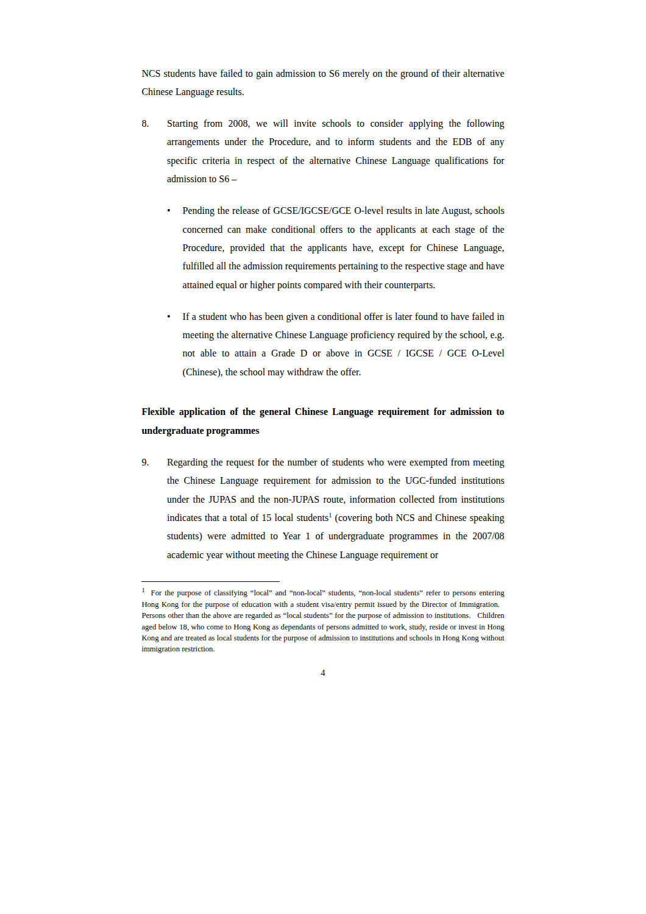NCS students have failed to gain admission to S6 merely on the ground of their alternative Chinese Language results.
8.
Starting from 2008, we will invite schools to consider applying the following arrangements under the Procedure, and to inform students and the EDB of any specific criteria in respect of the alternative Chinese Language qualifications for admission to S6 –
• Pending the release of GCSE/IGCSE/GCE O-level results in late August, schools concerned can make conditional offers to the applicants at each stage of the Procedure, provided that the applicants have, except for Chinese Language, fulfilled all the admission requirements pertaining to the respective stage and have attained equal or higher points compared with their counterparts.
• If a student who has been given a conditional offer is later found to have failed in meeting the alternative Chinese Language proficiency required by the school, e.g. not able to attain a Grade D or above in GCSE / IGCSE / GCE O-Level (Chinese), the school may withdraw the offer.
Flexible application of the general Chinese Language requirement for admission to undergraduate programmes
9.
Regarding the request for the number of students who were exempted from meeting the Chinese Language requirement for admission to the UGC-funded institutions under the JUPAS and the non-JUPAS route, information collected from institutions indicates that a total of 15 local students1 (covering both NCS and Chinese speaking students) were admitted to Year 1 of undergraduate programmes in the 2007/08 academic year without meeting the Chinese Language requirement or
1 For the purpose of classifying “local” and “non-local” students, “non-local students” refer to persons entering Hong Kong for the purpose of education with a student visa/entry permit issued by the Director of Immigration. Persons other than the above are regarded as “local students” for the purpose of admission to institutions. Children aged below 18, who come to Hong Kong as dependants of persons admitted to work, study, reside or invest in Hong Kong and are treated as local students for the purpose of admission to institutions and schools in Hong Kong without immigration restriction.
4